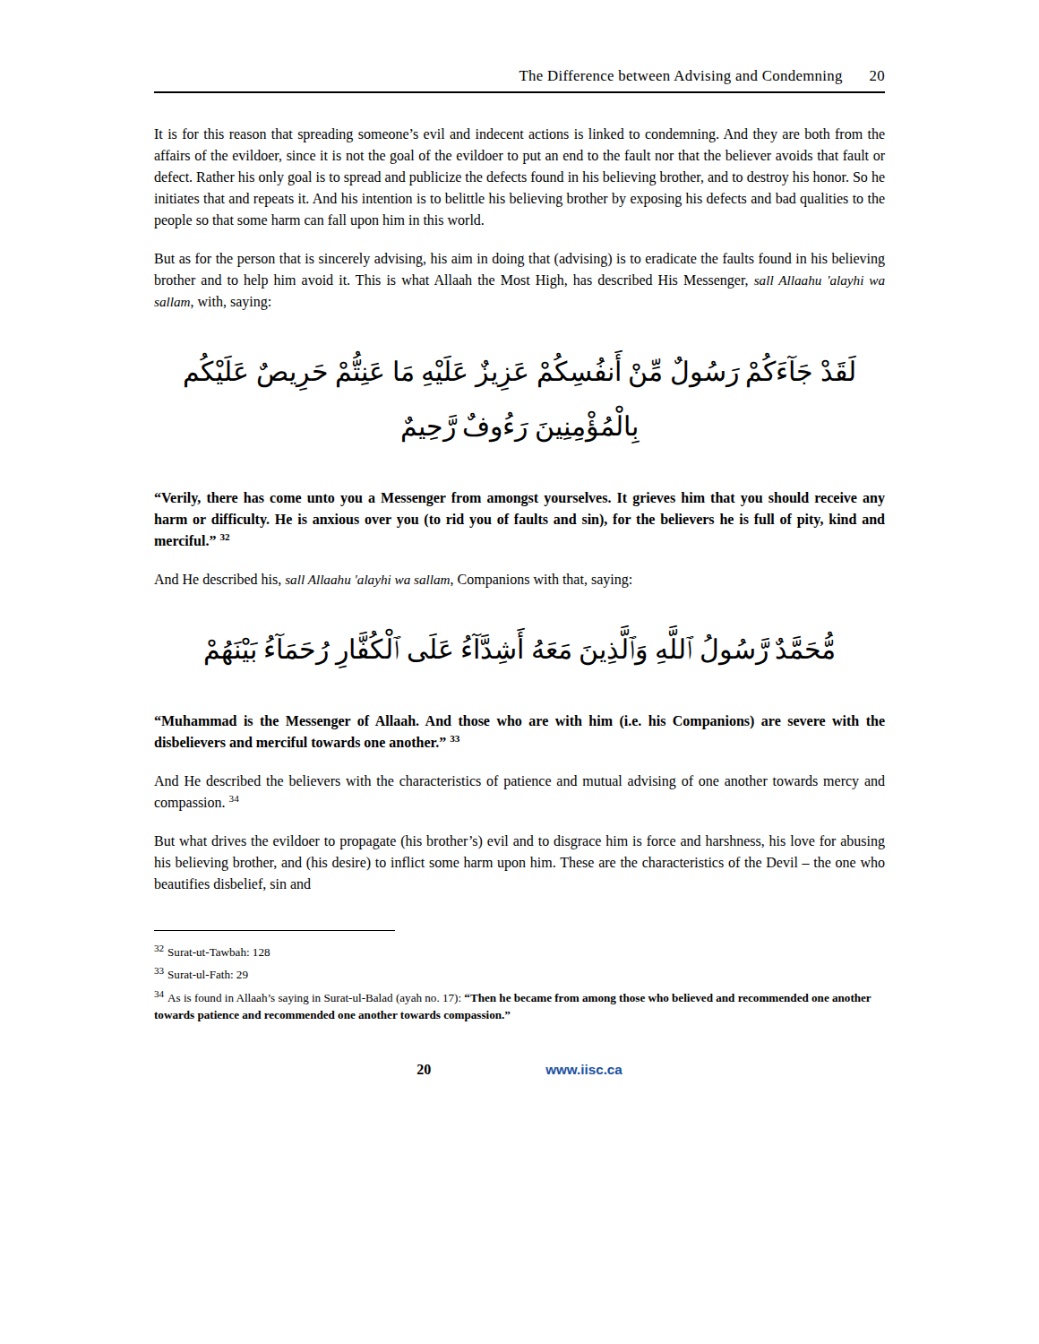The Difference between Advising and Condemning 20
It is for this reason that spreading someone’s evil and indecent actions is linked to condemning. And they are both from the affairs of the evildoer, since it is not the goal of the evildoer to put an end to the fault nor that the believer avoids that fault or defect. Rather his only goal is to spread and publicize the defects found in his believing brother, and to destroy his honor. So he initiates that and repeats it. And his intention is to belittle his believing brother by exposing his defects and bad qualities to the people so that some harm can fall upon him in this world.
But as for the person that is sincerely advising, his aim in doing that (advising) is to eradicate the faults found in his believing brother and to help him avoid it. This is what Allaah the Most High, has described His Messenger, sall Allaahu 'alayhi wa sallam, with, saying:
لَقَدْ جَآءَكُمْ رَسُولٌ مِّنْ أَنفُسِكُمْ عَزِيزٌ عَلَيْهِ مَا عَنِتُّمْ حَرِيصٌ عَلَيْكُم بِالْمُؤْمِنِينَ رَءُوفٌ رَّحِيمٌ
“Verily, there has come unto you a Messenger from amongst yourselves. It grieves him that you should receive any harm or difficulty. He is anxious over you (to rid you of faults and sin), for the believers he is full of pity, kind and merciful.” 32
And He described his, sall Allaahu 'alayhi wa sallam, Companions with that, saying:
مُّحَمَّدٌ رَّسُولُ ٱللَّهِ وَٱلَّذِينَ مَعَهُ أَشِدَّآءُ عَلَى ٱلْكُفَّارِ رُحَمَآءُ بَيْنَهُمْ
“Muhammad is the Messenger of Allaah. And those who are with him (i.e. his Companions) are severe with the disbelievers and merciful towards one another.” 33
And He described the believers with the characteristics of patience and mutual advising of one another towards mercy and compassion. 34
But what drives the evildoer to propagate (his brother’s) evil and to disgrace him is force and harshness, his love for abusing his believing brother, and (his desire) to inflict some harm upon him. These are the characteristics of the Devil – the one who beautifies disbelief, sin and
32 Surat-ut-Tawbah: 128
33 Surat-ul-Fath: 29
34 As is found in Allaah’s saying in Surat-ul-Balad (ayah no. 17): “Then he became from among those who believed and recommended one another towards patience and recommended one another towards compassion.”
20 www.iisc.ca